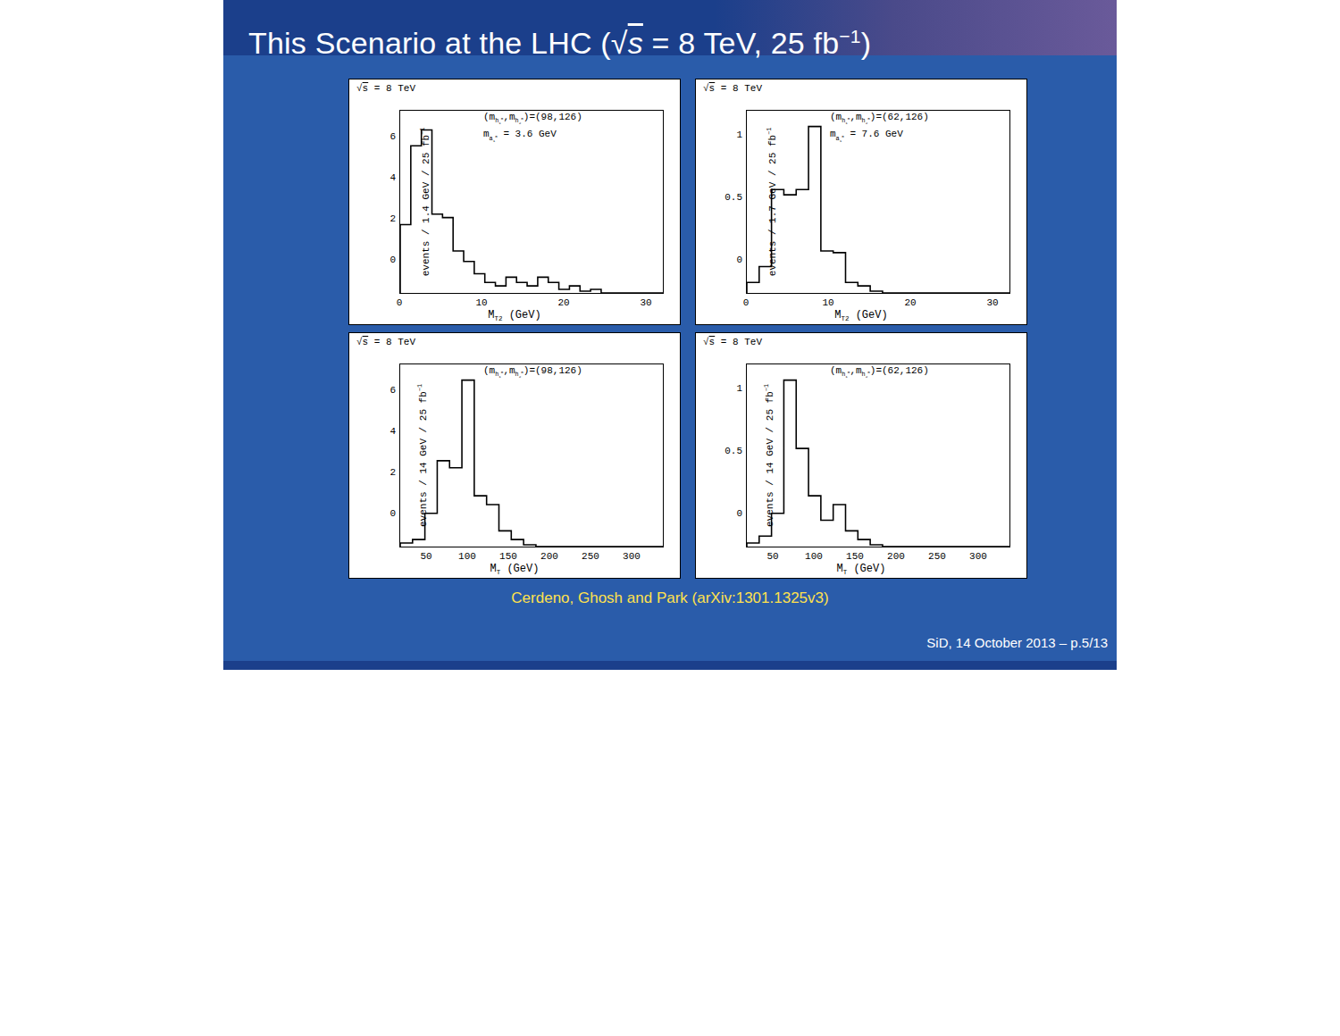This Scenario at the LHC (√s = 8 TeV, 25 fb−1)
√s = 8 TeV
(mh10,mh20)=(98,126)
ma10 = 3.6 GeV
events / 1.4 GeV / 25 fb−1
0
2
4
6
0
10
20
30
MT2 (GeV)
√s = 8 TeV
(mh10,mh20)=(62,126)
ma10 = 7.6 GeV
events / 1.7 GeV / 25 fb−1
0
0.5
1
0
10
20
30
MT2 (GeV)
√s = 8 TeV
(mh10,mh20)=(98,126)
events / 14 GeV / 25 fb−1
0
2
4
6
50
100
150
200
250
300
MT (GeV)
√s = 8 TeV
(mh10,mh20)=(62,126)
events / 14 GeV / 25 fb−1
0
0.5
1
50
100
150
200
250
300
MT (GeV)
Cerdeno, Ghosh and Park (arXiv:1301.1325v3)
SiD, 14 October 2013 – p.5/13